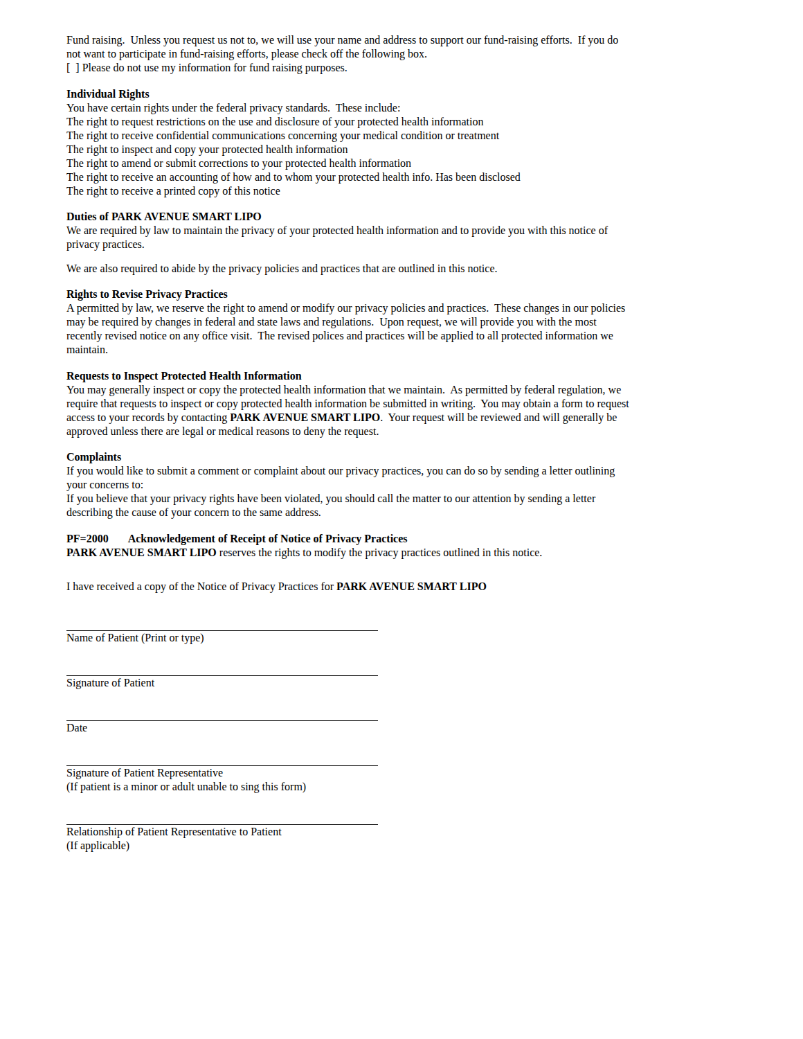Fund raising. Unless you request us not to, we will use your name and address to support our fund-raising efforts. If you do not want to participate in fund-raising efforts, please check off the following box.
[ ] Please do not use my information for fund raising purposes.
Individual Rights
You have certain rights under the federal privacy standards. These include:
The right to request restrictions on the use and disclosure of your protected health information
The right to receive confidential communications concerning your medical condition or treatment
The right to inspect and copy your protected health information
The right to amend or submit corrections to your protected health information
The right to receive an accounting of how and to whom your protected health info. Has been disclosed
The right to receive a printed copy of this notice
Duties of PARK AVENUE SMART LIPO
We are required by law to maintain the privacy of your protected health information and to provide you with this notice of privacy practices.
We are also required to abide by the privacy policies and practices that are outlined in this notice.
Rights to Revise Privacy Practices
A permitted by law, we reserve the right to amend or modify our privacy policies and practices. These changes in our policies may be required by changes in federal and state laws and regulations. Upon request, we will provide you with the most recently revised notice on any office visit. The revised polices and practices will be applied to all protected information we maintain.
Requests to Inspect Protected Health Information
You may generally inspect or copy the protected health information that we maintain. As permitted by federal regulation, we require that requests to inspect or copy protected health information be submitted in writing. You may obtain a form to request access to your records by contacting PARK AVENUE SMART LIPO. Your request will be reviewed and will generally be approved unless there are legal or medical reasons to deny the request.
Complaints
If you would like to submit a comment or complaint about our privacy practices, you can do so by sending a letter outlining your concerns to:
If you believe that your privacy rights have been violated, you should call the matter to our attention by sending a letter describing the cause of your concern to the same address.
PF=2000 Acknowledgement of Receipt of Notice of Privacy Practices
PARK AVENUE SMART LIPO reserves the rights to modify the privacy practices outlined in this notice.
I have received a copy of the Notice of Privacy Practices for PARK AVENUE SMART LIPO
Name of Patient (Print or type)
Signature of Patient
Date
Signature of Patient Representative (If patient is a minor or adult unable to sing this form)
Relationship of Patient Representative to Patient (If applicable)